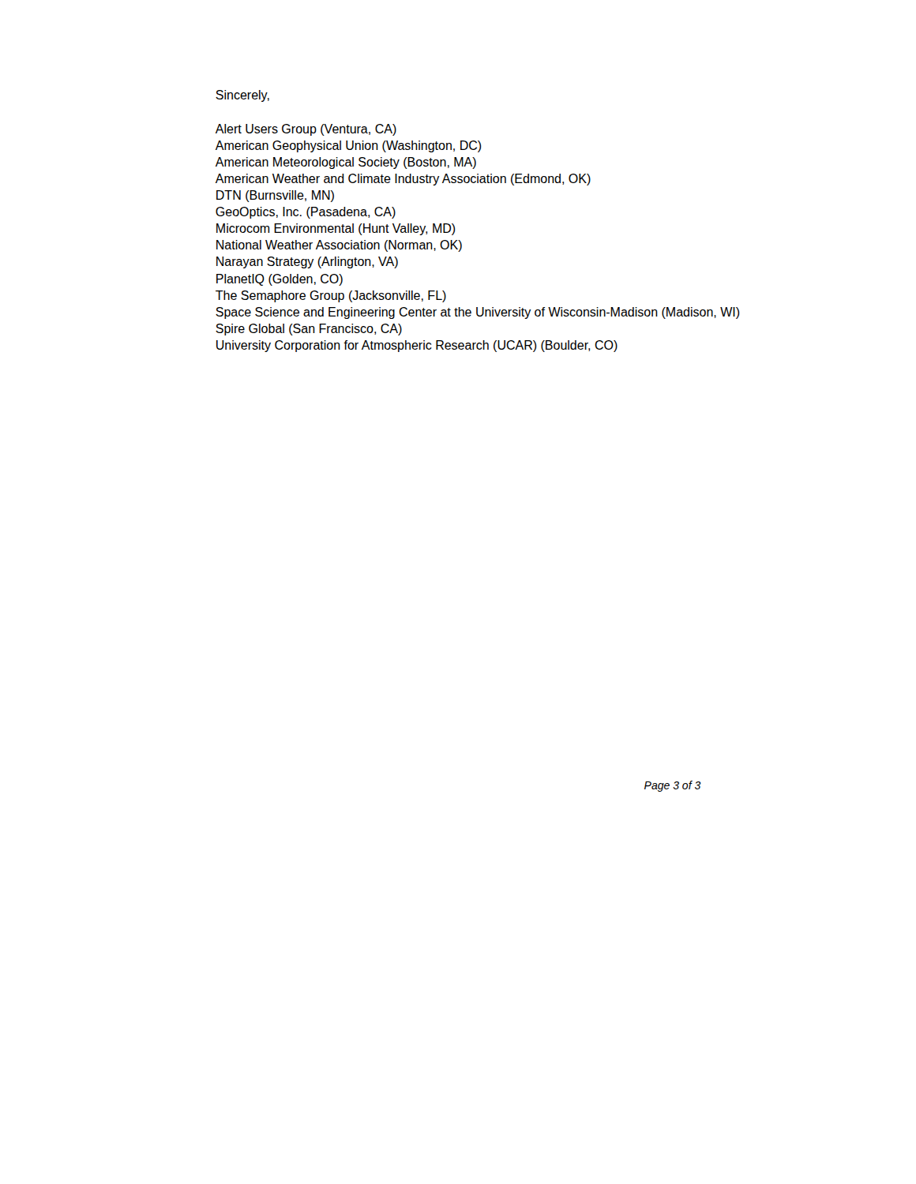Sincerely,
Alert Users Group (Ventura, CA)
American Geophysical Union (Washington, DC)
American Meteorological Society (Boston, MA)
American Weather and Climate Industry Association (Edmond, OK)
DTN (Burnsville, MN)
GeoOptics, Inc. (Pasadena, CA)
Microcom Environmental (Hunt Valley, MD)
National Weather Association (Norman, OK)
Narayan Strategy (Arlington, VA)
PlanetIQ (Golden, CO)
The Semaphore Group (Jacksonville, FL)
Space Science and Engineering Center at the University of Wisconsin-Madison (Madison, WI)
Spire Global (San Francisco, CA)
University Corporation for Atmospheric Research (UCAR) (Boulder, CO)
Page 3 of 3